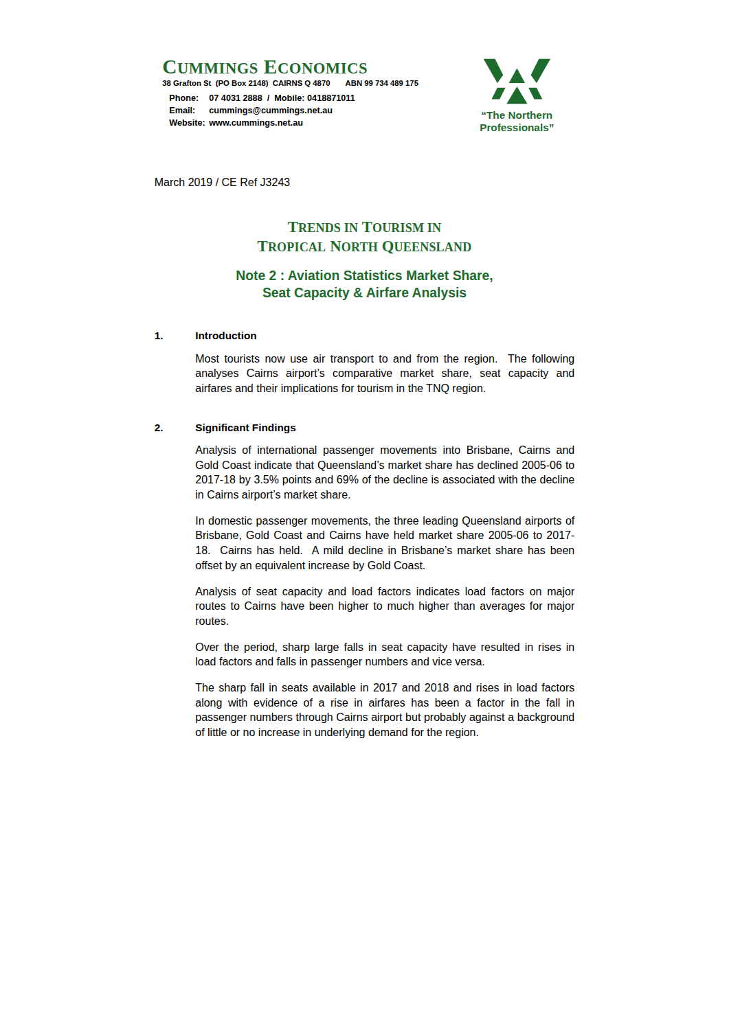CUMMINGS ECONOMICS
38 Grafton St (PO Box 2148) CAIRNS Q 4870ABN 99 734 489 175
Phone: 07 4031 2888 / Mobile: 0418871011
Email: cummings@cummings.net.au
Website: www.cummings.net.au
“The Northern
Professionals”
March 2019 / CE Ref J3243
TRENDS IN TOURISM IN
TROPICAL NORTH QUEENSLAND
Note 2 : Aviation Statistics Market Share,
Seat Capacity & Airfare Analysis
1.
Introduction
Most tourists now use air transport to and from the region. The following analyses Cairns airport’s comparative market share, seat capacity and airfares and their implications for tourism in the TNQ region.
2.
Significant Findings
Analysis of international passenger movements into Brisbane, Cairns and Gold Coast indicate that Queensland’s market share has declined 2005-06 to 2017-18 by 3.5% points and 69% of the decline is associated with the decline in Cairns airport’s market share.
In domestic passenger movements, the three leading Queensland airports of Brisbane, Gold Coast and Cairns have held market share 2005-06 to 2017-18. Cairns has held. A mild decline in Brisbane’s market share has been offset by an equivalent increase by Gold Coast.
Analysis of seat capacity and load factors indicates load factors on major routes to Cairns have been higher to much higher than averages for major routes.
Over the period, sharp large falls in seat capacity have resulted in rises in load factors and falls in passenger numbers and vice versa.
The sharp fall in seats available in 2017 and 2018 and rises in load factors along with evidence of a rise in airfares has been a factor in the fall in passenger numbers through Cairns airport but probably against a background of little or no increase in underlying demand for the region.